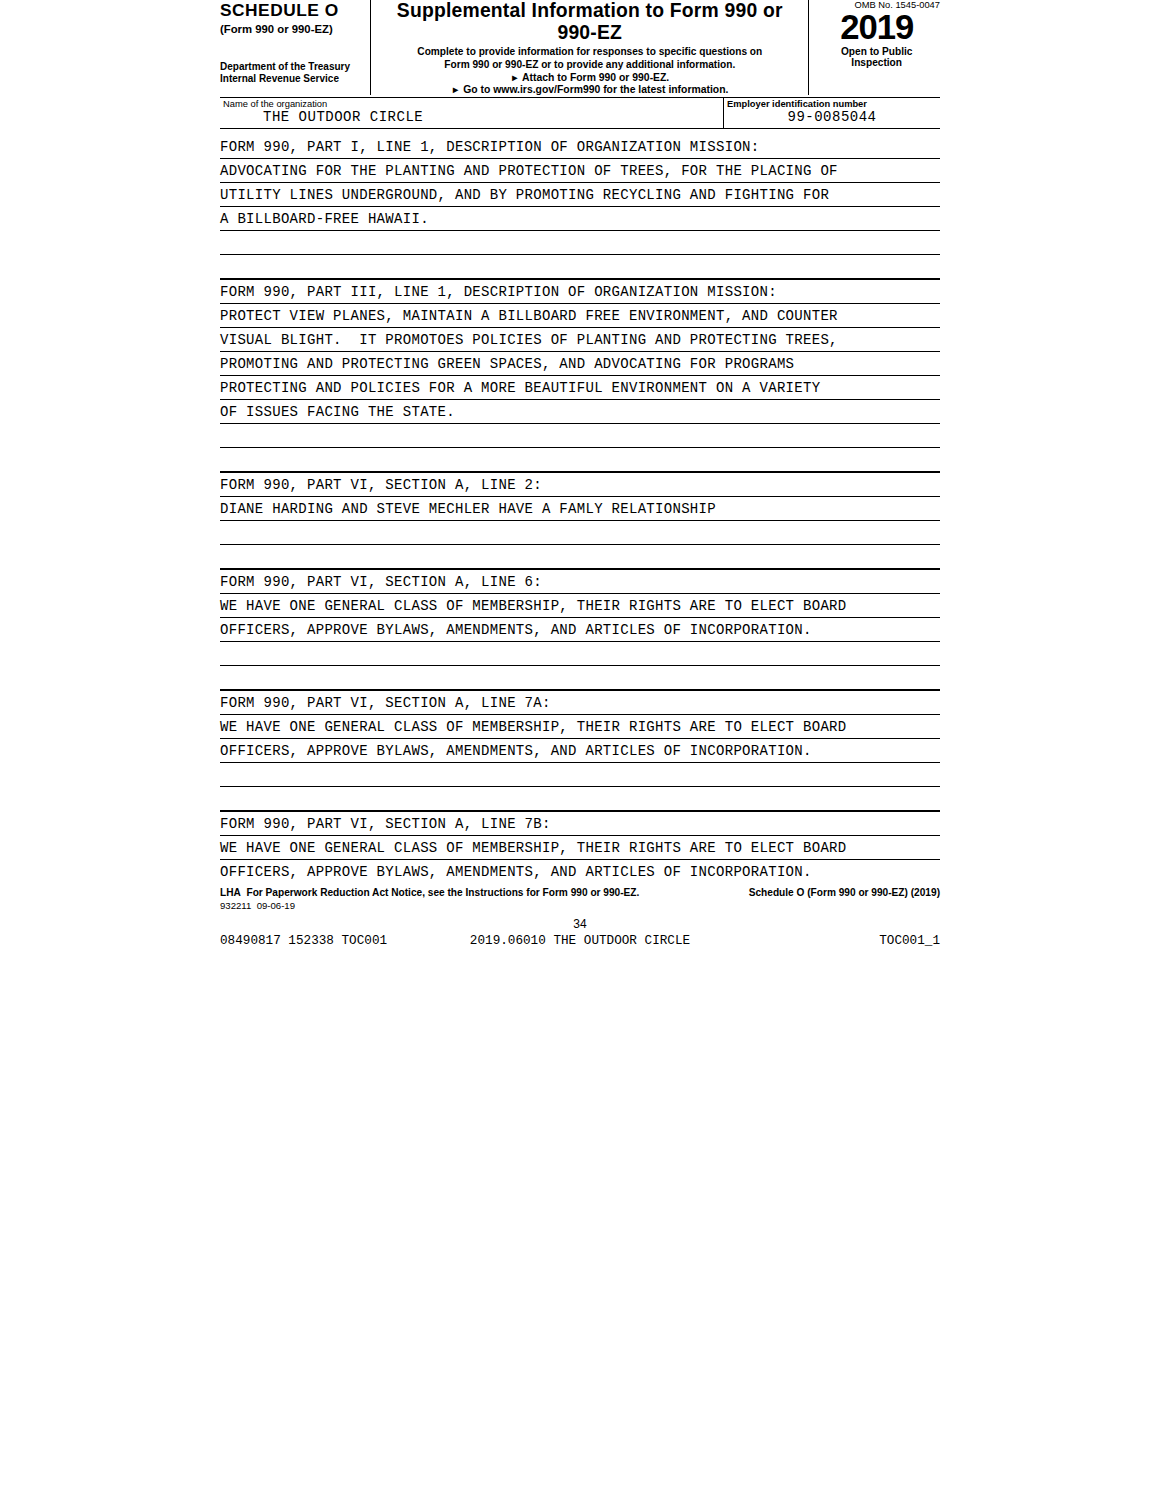SCHEDULE O
(Form 990 or 990-EZ)
Department of the Treasury
Internal Revenue Service
Supplemental Information to Form 990 or 990-EZ
Complete to provide information for responses to specific questions on
Form 990 or 990-EZ or to provide any additional information.
► Attach to Form 990 or 990-EZ.
► Go to www.irs.gov/Form990 for the latest information.
OMB No. 1545-0047
2019
Open to Public
Inspection
Name of the organization
THE OUTDOOR CIRCLE
Employer identification number
99-0085044
FORM 990, PART I, LINE 1, DESCRIPTION OF ORGANIZATION MISSION:
ADVOCATING FOR THE PLANTING AND PROTECTION OF TREES, FOR THE PLACING OF
UTILITY LINES UNDERGROUND, AND BY PROMOTING RECYCLING AND FIGHTING FOR
A BILLBOARD-FREE HAWAII.
FORM 990, PART III, LINE 1, DESCRIPTION OF ORGANIZATION MISSION:
PROTECT VIEW PLANES, MAINTAIN A BILLBOARD FREE ENVIRONMENT, AND COUNTER
VISUAL BLIGHT. IT PROMOTOES POLICIES OF PLANTING AND PROTECTING TREES,
PROMOTING AND PROTECTING GREEN SPACES, AND ADVOCATING FOR PROGRAMS
PROTECTING AND POLICIES FOR A MORE BEAUTIFUL ENVIRONMENT ON A VARIETY
OF ISSUES FACING THE STATE.
FORM 990, PART VI, SECTION A, LINE 2:
DIANE HARDING AND STEVE MECHLER HAVE A FAMLY RELATIONSHIP
FORM 990, PART VI, SECTION A, LINE 6:
WE HAVE ONE GENERAL CLASS OF MEMBERSHIP, THEIR RIGHTS ARE TO ELECT BOARD
OFFICERS, APPROVE BYLAWS, AMENDMENTS, AND ARTICLES OF INCORPORATION.
FORM 990, PART VI, SECTION A, LINE 7A:
WE HAVE ONE GENERAL CLASS OF MEMBERSHIP, THEIR RIGHTS ARE TO ELECT BOARD
OFFICERS, APPROVE BYLAWS, AMENDMENTS, AND ARTICLES OF INCORPORATION.
FORM 990, PART VI, SECTION A, LINE 7B:
WE HAVE ONE GENERAL CLASS OF MEMBERSHIP, THEIR RIGHTS ARE TO ELECT BOARD
OFFICERS, APPROVE BYLAWS, AMENDMENTS, AND ARTICLES OF INCORPORATION.
LHA For Paperwork Reduction Act Notice, see the Instructions for Form 990 or 990-EZ.
Schedule O (Form 990 or 990-EZ) (2019)
932211 09-06-19
34
08490817 152338 TOC001
2019.06010 THE OUTDOOR CIRCLE
TOC001_1